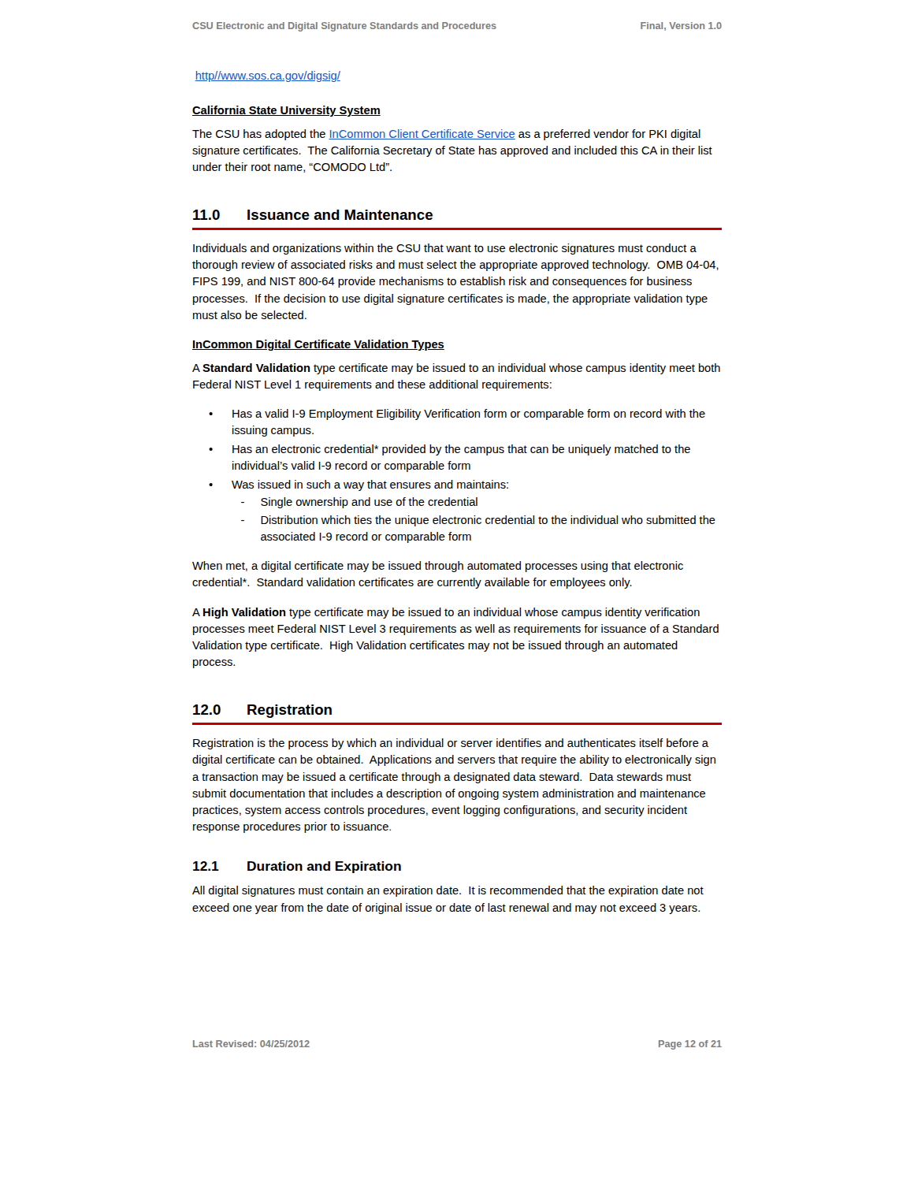CSU Electronic and Digital Signature Standards and Procedures
Final, Version 1.0
http//www.sos.ca.gov/digsig/
California State University System
The CSU has adopted the InCommon Client Certificate Service as a preferred vendor for PKI digital signature certificates. The California Secretary of State has approved and included this CA in their list under their root name, “COMODO Ltd”.
11.0 Issuance and Maintenance
Individuals and organizations within the CSU that want to use electronic signatures must conduct a thorough review of associated risks and must select the appropriate approved technology. OMB 04-04, FIPS 199, and NIST 800-64 provide mechanisms to establish risk and consequences for business processes. If the decision to use digital signature certificates is made, the appropriate validation type must also be selected.
InCommon Digital Certificate Validation Types
A Standard Validation type certificate may be issued to an individual whose campus identity meet both Federal NIST Level 1 requirements and these additional requirements:
Has a valid I-9 Employment Eligibility Verification form or comparable form on record with the issuing campus.
Has an electronic credential* provided by the campus that can be uniquely matched to the individual’s valid I-9 record or comparable form
Was issued in such a way that ensures and maintains:
Single ownership and use of the credential
Distribution which ties the unique electronic credential to the individual who submitted the associated I-9 record or comparable form
When met, a digital certificate may be issued through automated processes using that electronic credential*. Standard validation certificates are currently available for employees only.
A High Validation type certificate may be issued to an individual whose campus identity verification processes meet Federal NIST Level 3 requirements as well as requirements for issuance of a Standard Validation type certificate. High Validation certificates may not be issued through an automated process.
12.0 Registration
Registration is the process by which an individual or server identifies and authenticates itself before a digital certificate can be obtained. Applications and servers that require the ability to electronically sign a transaction may be issued a certificate through a designated data steward. Data stewards must submit documentation that includes a description of ongoing system administration and maintenance practices, system access controls procedures, event logging configurations, and security incident response procedures prior to issuance.
12.1 Duration and Expiration
All digital signatures must contain an expiration date. It is recommended that the expiration date not exceed one year from the date of original issue or date of last renewal and may not exceed 3 years.
Last Revised: 04/25/2012
Page 12 of 21